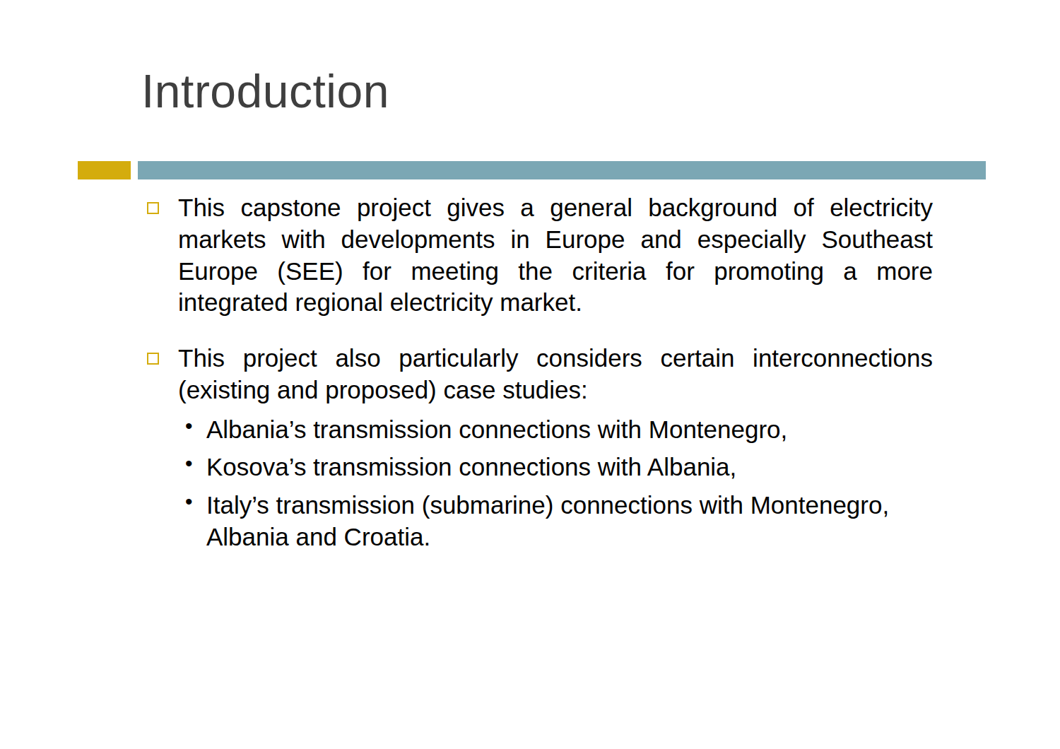Introduction
This capstone project gives a general background of electricity markets with developments in Europe and especially Southeast Europe (SEE) for meeting the criteria for promoting a more integrated regional electricity market.
This project also particularly considers certain interconnections (existing and proposed) case studies:
Albania’s transmission connections with Montenegro,
Kosova’s transmission connections with Albania,
Italy’s transmission (submarine) connections with Montenegro, Albania and Croatia.